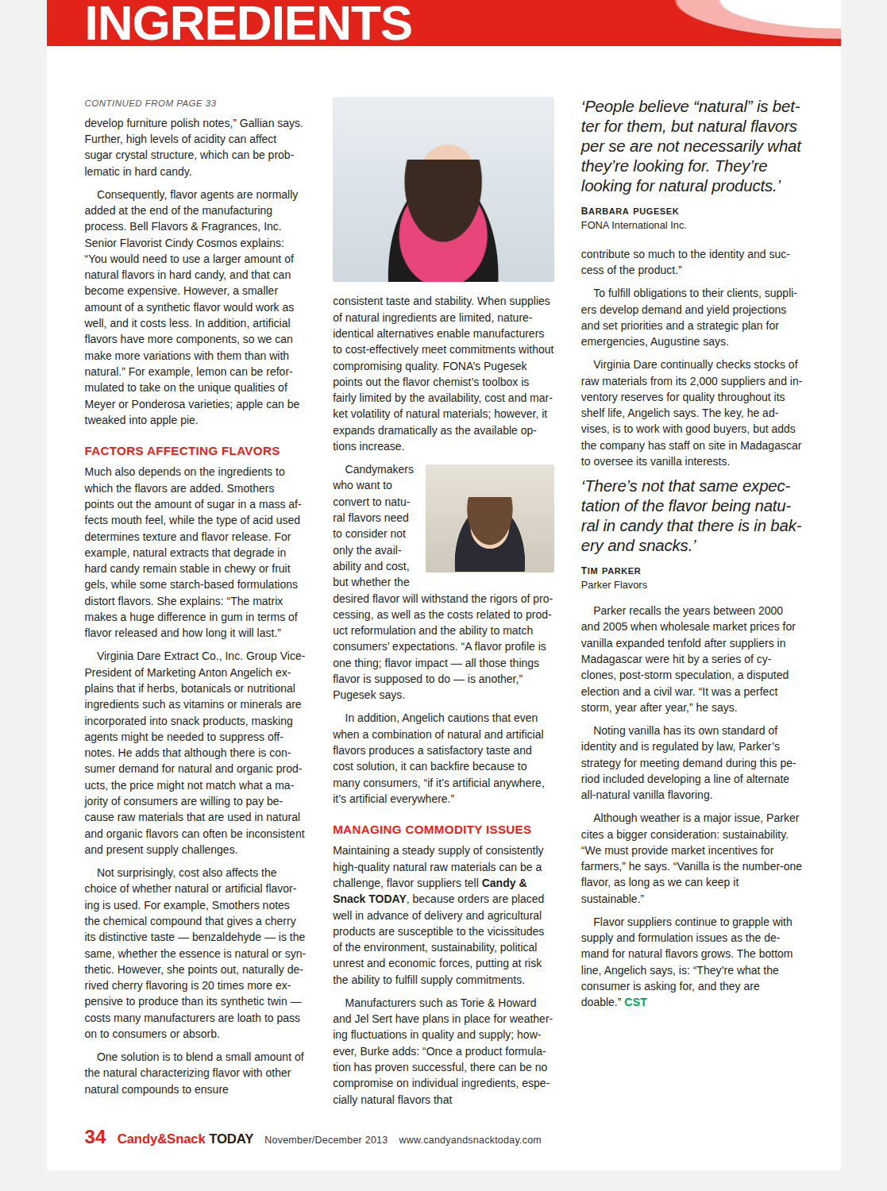Ingredients Ingredients
Ingredients
Continued from page 33
develop furniture polish notes,” Gallian says. Further, high levels of acidity can affect sugar crystal structure, which can be problematic in hard candy.
Consequently, flavor agents are normally added at the end of the manufacturing process. Bell Flavors & Fragrances, Inc. Senior Flavorist Cindy Cosmos explains: “You would need to use a larger amount of natural flavors in hard candy, and that can become expensive. However, a smaller amount of a synthetic flavor would work as well, and it costs less. In addition, artificial flavors have more components, so we can make more variations with them than with natural.” For example, lemon can be reformulated to take on the unique qualities of Meyer or Ponderosa varieties; apple can be tweaked into apple pie.
Factors Affecting Flavors
Much also depends on the ingredients to which the flavors are added. Smothers points out the amount of sugar in a mass affects mouth feel, while the type of acid used determines texture and flavor release. For example, natural extracts that degrade in hard candy remain stable in chewy or fruit gels, while some starch-based formulations distort flavors. She explains: “The matrix makes a huge difference in gum in terms of flavor released and how long it will last.”
Virginia Dare Extract Co., Inc. Group Vice-President of Marketing Anton Angelich explains that if herbs, botanicals or nutritional ingredients such as vitamins or minerals are incorporated into snack products, masking agents might be needed to suppress off-notes. He adds that although there is consumer demand for natural and organic products, the price might not match what a majority of consumers are willing to pay because raw materials that are used in natural and organic flavors can often be inconsistent and present supply challenges.
Not surprisingly, cost also affects the choice of whether natural or artificial flavoring is used. For example, Smothers notes the chemical compound that gives a cherry its distinctive taste — benzaldehyde — is the same, whether the essence is natural or synthetic. However, she points out, naturally derived cherry flavoring is 20 times more expensive to produce than its synthetic twin — costs many manufacturers are loath to pass on to consumers or absorb.
One solution is to blend a small amount of the natural characterizing flavor with other natural compounds to ensure
consistent taste and stability. When supplies of natural ingredients are limited, nature-identical alternatives enable manufacturers to cost-effectively meet commitments without compromising quality. FONA’s Pugesek points out the flavor chemist’s toolbox is fairly limited by the availability, cost and market volatility of natural materials; however, it expands dramatically as the available options increase.
Candymakers who want to convert to natural flavors need to consider not only the availability and cost, but whether the desired flavor will withstand the rigors of processing, as well as the costs related to product reformulation and the ability to match consumers’ expectations. “A flavor profile is one thing; flavor impact — all those things flavor is supposed to do — is another,” Pugesek says.
In addition, Angelich cautions that even when a combination of natural and artificial flavors produces a satisfactory taste and cost solution, it can backfire because to many consumers, “if it’s artificial anywhere, it’s artificial everywhere.”
Managing Commodity Issues
Maintaining a steady supply of consistently high-quality natural raw materials can be a challenge, flavor suppliers tell Candy & Snack TODAY, because orders are placed well in advance of delivery and agricultural products are susceptible to the vicissitudes of the environment, sustainability, political unrest and economic forces, putting at risk the ability to fulfill supply commitments.
Manufacturers such as Torie & Howard and Jel Sert have plans in place for weathering fluctuations in quality and supply; however, Burke adds: “Once a product formulation has proven successful, there can be no compromise on individual ingredients, especially natural flavors that
‘People believe “natural” is better for them, but natural flavors per se are not necessarily what they’re looking for. They’re looking for natural products.’
Barbara Pugesek FONA International Inc.
contribute so much to the identity and success of the product.”
To fulfill obligations to their clients, suppliers develop demand and yield projections and set priorities and a strategic plan for emergencies, Augustine says.
Virginia Dare continually checks stocks of raw materials from its 2,000 suppliers and inventory reserves for quality throughout its shelf life, Angelich says. The key, he advises, is to work with good buyers, but adds the company has staff on site in Madagascar to oversee its vanilla interests.
‘There’s not that same expectation of the flavor being natural in candy that there is in bakery and snacks.’
Tim Parker Parker Flavors
Parker recalls the years between 2000 and 2005 when wholesale market prices for vanilla expanded tenfold after suppliers in Madagascar were hit by a series of cyclones, post-storm speculation, a disputed election and a civil war. “It was a perfect storm, year after year,” he says.
Noting vanilla has its own standard of identity and is regulated by law, Parker’s strategy for meeting demand during this period included developing a line of alternate all-natural vanilla flavoring.
Although weather is a major issue, Parker cites a bigger consideration: sustainability. “We must provide market incentives for farmers,” he says. “Vanilla is the number-one flavor, as long as we can keep it sustainable.”
Flavor suppliers continue to grapple with supply and formulation issues as the demand for natural flavors grows. The bottom line, Angelich says, is: “They’re what the consumer is asking for, and they are doable.” CST
34 Candy&Snack TODAY November/December 2013 www.candyandsnacktoday.com